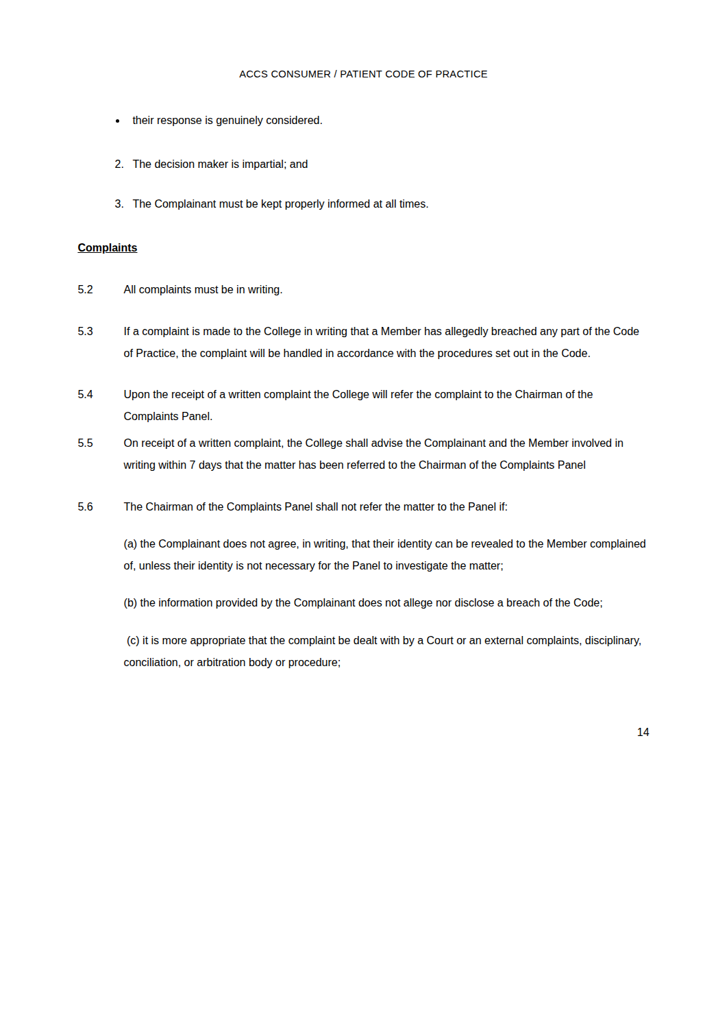ACCS CONSUMER / PATIENT CODE OF PRACTICE
their response is genuinely considered.
The decision maker is impartial; and
The Complainant must be kept properly informed at all times.
Complaints
5.2
All complaints must be in writing.
5.3
If a complaint is made to the College in writing that a Member has allegedly breached any part of the Code of Practice, the complaint will be handled in accordance with the procedures set out in the Code.
5.4
Upon the receipt of a written complaint the College will refer the complaint to the Chairman of the Complaints Panel.
5.5
On receipt of a written complaint, the College shall advise the Complainant and the Member involved in writing within 7 days that the matter has been referred to the Chairman of the Complaints Panel
5.6
The Chairman of the Complaints Panel shall not refer the matter to the Panel if:
(a) the Complainant does not agree, in writing, that their identity can be revealed to the Member complained of, unless their identity is not necessary for the Panel to investigate the matter;
(b) the information provided by the Complainant does not allege nor disclose a breach of the Code;
(c) it is more appropriate that the complaint be dealt with by a Court or an external complaints, disciplinary, conciliation, or arbitration body or procedure;
14